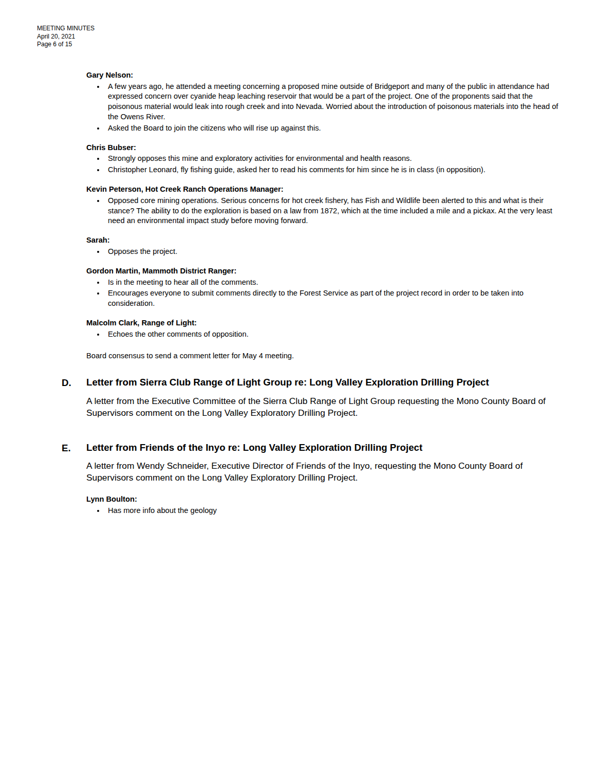MEETING MINUTES
April 20, 2021
Page 6 of 15
Gary Nelson:
A few years ago, he attended a meeting concerning a proposed mine outside of Bridgeport and many of the public in attendance had expressed concern over cyanide heap leaching reservoir that would be a part of the project. One of the proponents said that the poisonous material would leak into rough creek and into Nevada. Worried about the introduction of poisonous materials into the head of the Owens River.
Asked the Board to join the citizens who will rise up against this.
Chris Bubser:
Strongly opposes this mine and exploratory activities for environmental and health reasons.
Christopher Leonard, fly fishing guide, asked her to read his comments for him since he is in class (in opposition).
Kevin Peterson, Hot Creek Ranch Operations Manager:
Opposed core mining operations. Serious concerns for hot creek fishery, has Fish and Wildlife been alerted to this and what is their stance? The ability to do the exploration is based on a law from 1872, which at the time included a mile and a pickax. At the very least need an environmental impact study before moving forward.
Sarah:
Opposes the project.
Gordon Martin, Mammoth District Ranger:
Is in the meeting to hear all of the comments.
Encourages everyone to submit comments directly to the Forest Service as part of the project record in order to be taken into consideration.
Malcolm Clark, Range of Light:
Echoes the other comments of opposition.
Board consensus to send a comment letter for May 4 meeting.
D.
Letter from Sierra Club Range of Light Group re: Long Valley Exploration Drilling Project
A letter from the Executive Committee of the Sierra Club Range of Light Group requesting the Mono County Board of Supervisors comment on the Long Valley Exploratory Drilling Project.
E.
Letter from Friends of the Inyo re: Long Valley Exploration Drilling Project
A letter from Wendy Schneider, Executive Director of Friends of the Inyo, requesting the Mono County Board of Supervisors comment on the Long Valley Exploratory Drilling Project.
Lynn Boulton:
Has more info about the geology